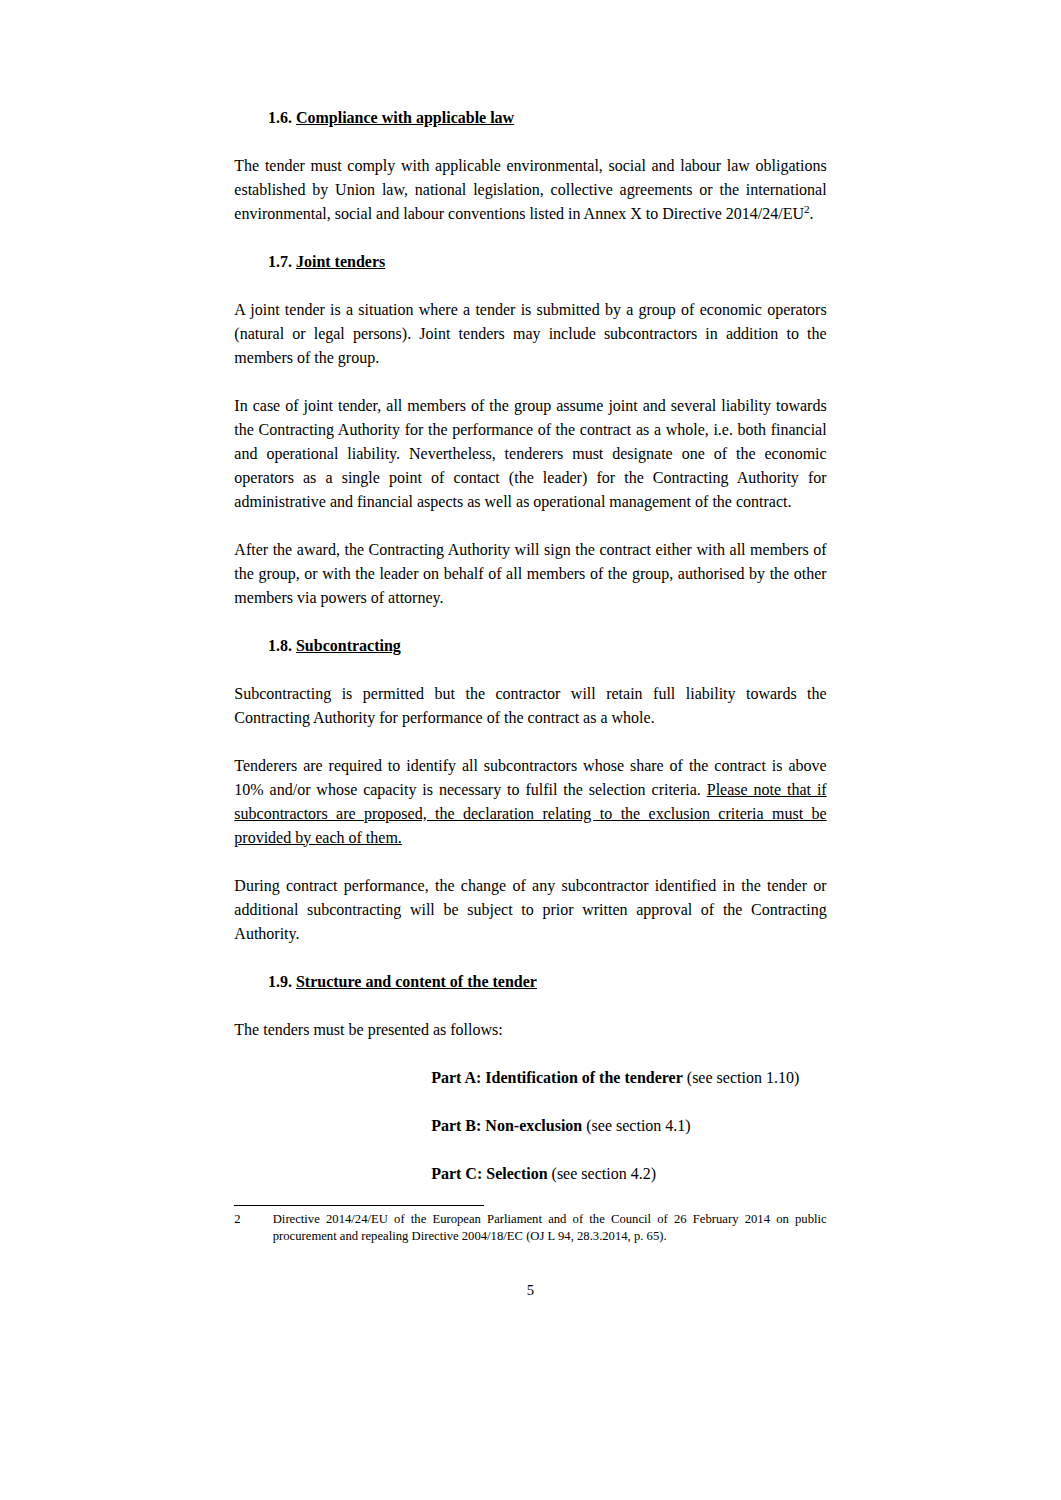1.6. Compliance with applicable law
The tender must comply with applicable environmental, social and labour law obligations established by Union law, national legislation, collective agreements or the international environmental, social and labour conventions listed in Annex X to Directive 2014/24/EU2.
1.7. Joint tenders
A joint tender is a situation where a tender is submitted by a group of economic operators (natural or legal persons). Joint tenders may include subcontractors in addition to the members of the group.
In case of joint tender, all members of the group assume joint and several liability towards the Contracting Authority for the performance of the contract as a whole, i.e. both financial and operational liability. Nevertheless, tenderers must designate one of the economic operators as a single point of contact (the leader) for the Contracting Authority for administrative and financial aspects as well as operational management of the contract.
After the award, the Contracting Authority will sign the contract either with all members of the group, or with the leader on behalf of all members of the group, authorised by the other members via powers of attorney.
1.8. Subcontracting
Subcontracting is permitted but the contractor will retain full liability towards the Contracting Authority for performance of the contract as a whole.
Tenderers are required to identify all subcontractors whose share of the contract is above 10% and/or whose capacity is necessary to fulfil the selection criteria. Please note that if subcontractors are proposed, the declaration relating to the exclusion criteria must be provided by each of them.
During contract performance, the change of any subcontractor identified in the tender or additional subcontracting will be subject to prior written approval of the Contracting Authority.
1.9. Structure and content of the tender
The tenders must be presented as follows:
Part A: Identification of the tenderer (see section 1.10)
Part B: Non-exclusion (see section 4.1)
Part C: Selection (see section 4.2)
2
Directive 2014/24/EU of the European Parliament and of the Council of 26 February 2014 on public procurement and repealing Directive 2004/18/EC (OJ L 94, 28.3.2014, p. 65).
5